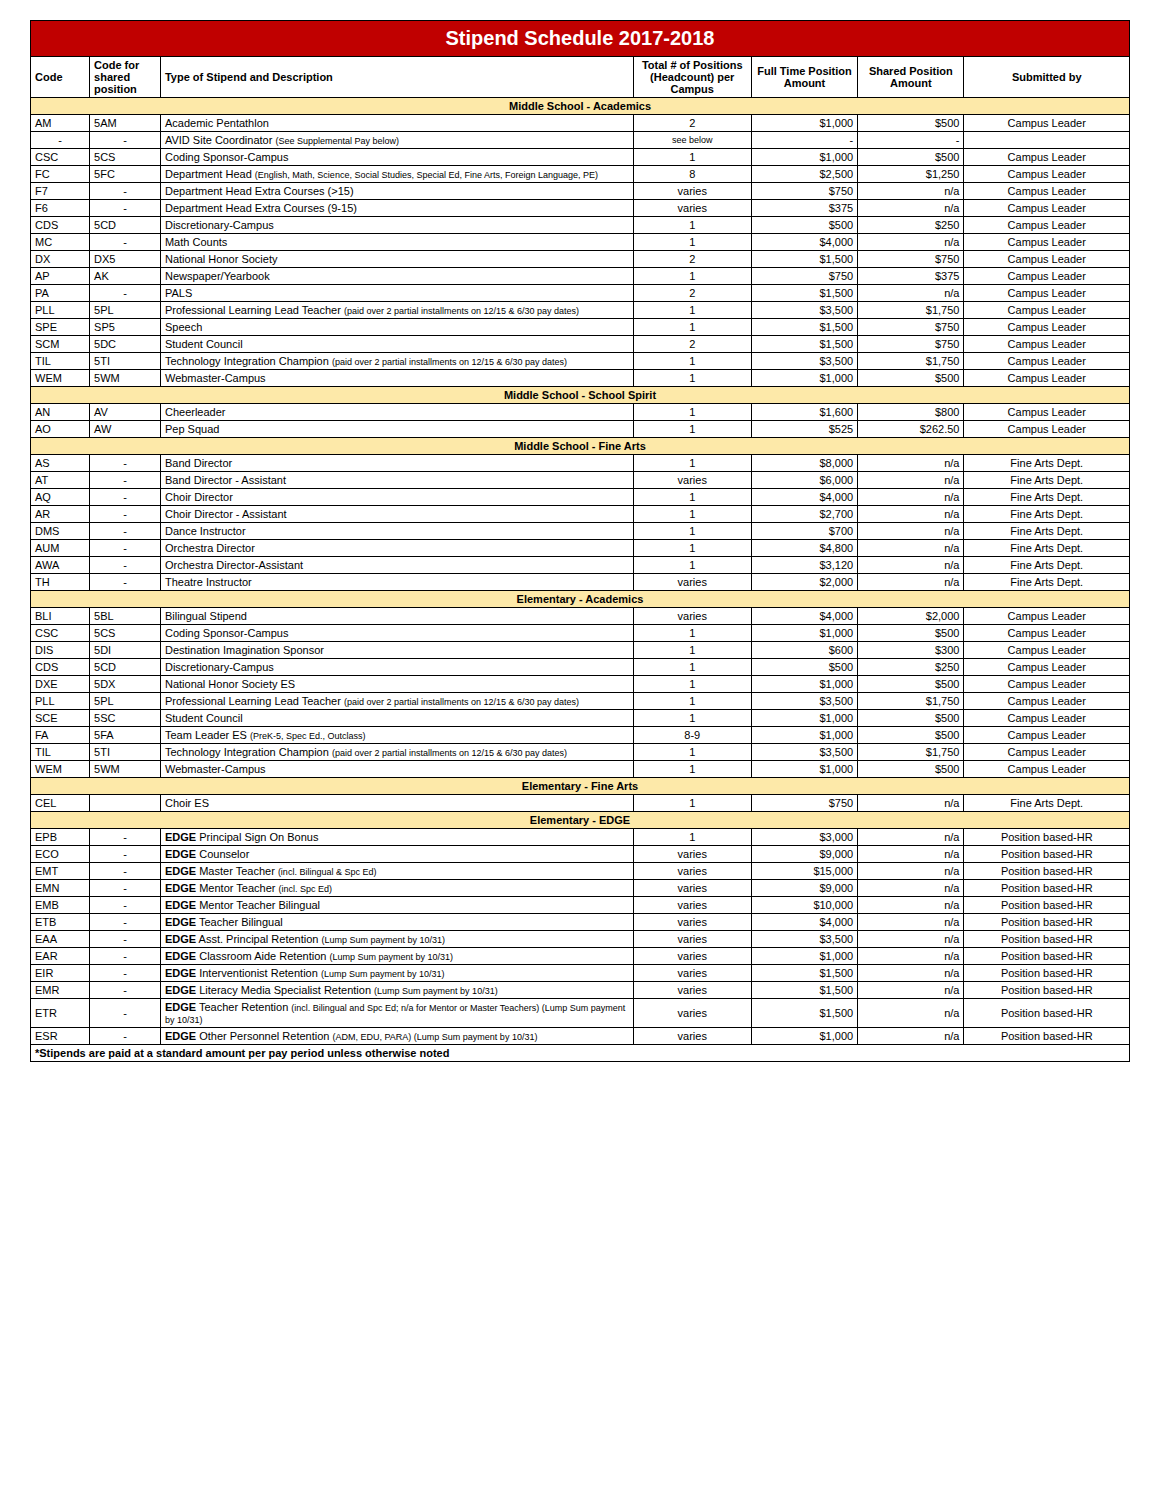Stipend Schedule 2017-2018
| Code | Code for shared position | Type of Stipend and Description | Total # of Positions (Headcount) per Campus | Full Time Position Amount | Shared Position Amount | Submitted by |
| --- | --- | --- | --- | --- | --- | --- |
| Middle School - Academics |
| AM | 5AM | Academic Pentathlon | 2 | $1,000 | $500 | Campus Leader |
| - | - | AVID Site Coordinator (See Supplemental Pay below) | see below | - | - | |
| CSC | 5CS | Coding Sponsor-Campus | 1 | $1,000 | $500 | Campus Leader |
| FC | 5FC | Department Head (English, Math, Science, Social Studies, Special Ed, Fine Arts, Foreign Language, PE) | 8 | $2,500 | $1,250 | Campus Leader |
| F7 | - | Department Head Extra Courses (>15) | varies | $750 | n/a | Campus Leader |
| F6 | - | Department Head Extra Courses (9-15) | varies | $375 | n/a | Campus Leader |
| CDS | 5CD | Discretionary-Campus | 1 | $500 | $250 | Campus Leader |
| MC | - | Math Counts | 1 | $4,000 | n/a | Campus Leader |
| DX | DX5 | National Honor Society | 2 | $1,500 | $750 | Campus Leader |
| AP | AK | Newspaper/Yearbook | 1 | $750 | $375 | Campus Leader |
| PA | - | PALS | 2 | $1,500 | n/a | Campus Leader |
| PLL | 5PL | Professional Learning Lead Teacher (paid over 2 partial installments on 12/15 & 6/30 pay dates) | 1 | $3,500 | $1,750 | Campus Leader |
| SPE | SP5 | Speech | 1 | $1,500 | $750 | Campus Leader |
| SCM | 5DC | Student Council | 2 | $1,500 | $750 | Campus Leader |
| TIL | 5TI | Technology Integration Champion (paid over 2 partial installments on 12/15 & 6/30 pay dates) | 1 | $3,500 | $1,750 | Campus Leader |
| WEM | 5WM | Webmaster-Campus | 1 | $1,000 | $500 | Campus Leader |
| Middle School - School Spirit |
| AN | AV | Cheerleader | 1 | $1,600 | $800 | Campus Leader |
| AO | AW | Pep Squad | 1 | $525 | $262.50 | Campus Leader |
| Middle School - Fine Arts |
| AS | - | Band Director | 1 | $8,000 | n/a | Fine Arts Dept. |
| AT | - | Band Director - Assistant | varies | $6,000 | n/a | Fine Arts Dept. |
| AQ | - | Choir Director | 1 | $4,000 | n/a | Fine Arts Dept. |
| AR | - | Choir Director - Assistant | 1 | $2,700 | n/a | Fine Arts Dept. |
| DMS | - | Dance Instructor | 1 | $700 | n/a | Fine Arts Dept. |
| AUM | - | Orchestra Director | 1 | $4,800 | n/a | Fine Arts Dept. |
| AWA | - | Orchestra Director-Assistant | 1 | $3,120 | n/a | Fine Arts Dept. |
| TH | - | Theatre Instructor | varies | $2,000 | n/a | Fine Arts Dept. |
| Elementary - Academics |
| BLI | 5BL | Bilingual Stipend | varies | $4,000 | $2,000 | Campus Leader |
| CSC | 5CS | Coding Sponsor-Campus | 1 | $1,000 | $500 | Campus Leader |
| DIS | 5DI | Destination Imagination Sponsor | 1 | $600 | $300 | Campus Leader |
| CDS | 5CD | Discretionary-Campus | 1 | $500 | $250 | Campus Leader |
| DXE | 5DX | National Honor Society ES | 1 | $1,000 | $500 | Campus Leader |
| PLL | 5PL | Professional Learning Lead Teacher (paid over 2 partial installments on 12/15 & 6/30 pay dates) | 1 | $3,500 | $1,750 | Campus Leader |
| SCE | 5SC | Student Council | 1 | $1,000 | $500 | Campus Leader |
| FA | 5FA | Team Leader ES (PreK-5, Spec Ed., Outclass) | 8-9 | $1,000 | $500 | Campus Leader |
| TIL | 5TI | Technology Integration Champion (paid over 2 partial installments on 12/15 & 6/30 pay dates) | 1 | $3,500 | $1,750 | Campus Leader |
| WEM | 5WM | Webmaster-Campus | 1 | $1,000 | $500 | Campus Leader |
| Elementary - Fine Arts |
| CEL | | Choir ES | 1 | $750 | n/a | Fine Arts Dept. |
| Elementary - EDGE |
| EPB | - | EDGE Principal Sign On Bonus | 1 | $3,000 | n/a | Position based-HR |
| ECO | - | EDGE Counselor | varies | $9,000 | n/a | Position based-HR |
| EMT | - | EDGE Master Teacher (incl. Bilingual & Spc Ed) | varies | $15,000 | n/a | Position based-HR |
| EMN | - | EDGE Mentor Teacher (incl. Spc Ed) | varies | $9,000 | n/a | Position based-HR |
| EMB | - | EDGE Mentor Teacher Bilingual | varies | $10,000 | n/a | Position based-HR |
| ETB | - | EDGE Teacher Bilingual | varies | $4,000 | n/a | Position based-HR |
| EAA | - | EDGE Asst. Principal Retention (Lump Sum payment by 10/31) | varies | $3,500 | n/a | Position based-HR |
| EAR | - | EDGE Classroom Aide Retention (Lump Sum payment by 10/31) | varies | $1,000 | n/a | Position based-HR |
| EIR | - | EDGE Interventionist Retention (Lump Sum payment by 10/31) | varies | $1,500 | n/a | Position based-HR |
| EMR | - | EDGE Literacy Media Specialist Retention (Lump Sum payment by 10/31) | varies | $1,500 | n/a | Position based-HR |
| ETR | - | EDGE Teacher Retention (incl. Bilingual and Spc Ed; n/a for Mentor or Master Teachers) (Lump Sum payment by 10/31) | varies | $1,500 | n/a | Position based-HR |
| ESR | - | EDGE Other Personnel Retention (ADM, EDU, PARA) (Lump Sum payment by 10/31) | varies | $1,000 | n/a | Position based-HR |
| *Stipends are paid at a standard amount per pay period unless otherwise noted |